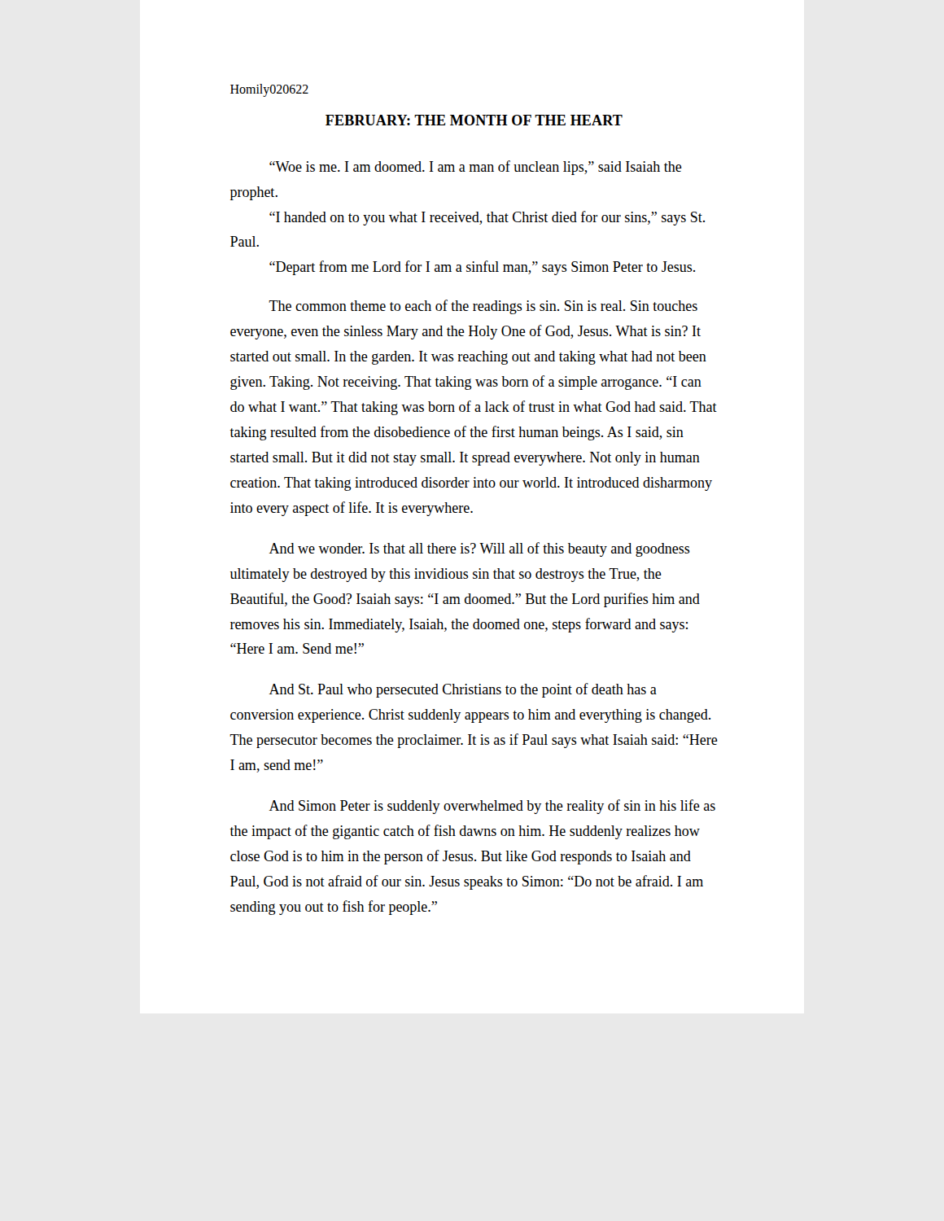Homily020622
February: The Month of the Heart
“Woe is me. I am doomed. I am a man of unclean lips,” said Isaiah the prophet.
“I handed on to you what I received, that Christ died for our sins,” says St. Paul.
“Depart from me Lord for I am a sinful man,” says Simon Peter to Jesus.
The common theme to each of the readings is sin. Sin is real. Sin touches everyone, even the sinless Mary and the Holy One of God, Jesus. What is sin? It started out small. In the garden. It was reaching out and taking what had not been given. Taking. Not receiving. That taking was born of a simple arrogance. “I can do what I want.” That taking was born of a lack of trust in what God had said. That taking resulted from the disobedience of the first human beings. As I said, sin started small. But it did not stay small. It spread everywhere. Not only in human creation. That taking introduced disorder into our world. It introduced disharmony into every aspect of life. It is everywhere.
And we wonder. Is that all there is? Will all of this beauty and goodness ultimately be destroyed by this invidious sin that so destroys the True, the Beautiful, the Good? Isaiah says: “I am doomed.” But the Lord purifies him and removes his sin. Immediately, Isaiah, the doomed one, steps forward and says: “Here I am. Send me!”
And St. Paul who persecuted Christians to the point of death has a conversion experience. Christ suddenly appears to him and everything is changed. The persecutor becomes the proclaimer. It is as if Paul says what Isaiah said: “Here I am, send me!”
And Simon Peter is suddenly overwhelmed by the reality of sin in his life as the impact of the gigantic catch of fish dawns on him. He suddenly realizes how close God is to him in the person of Jesus. But like God responds to Isaiah and Paul, God is not afraid of our sin. Jesus speaks to Simon: “Do not be afraid. I am sending you out to fish for people.”